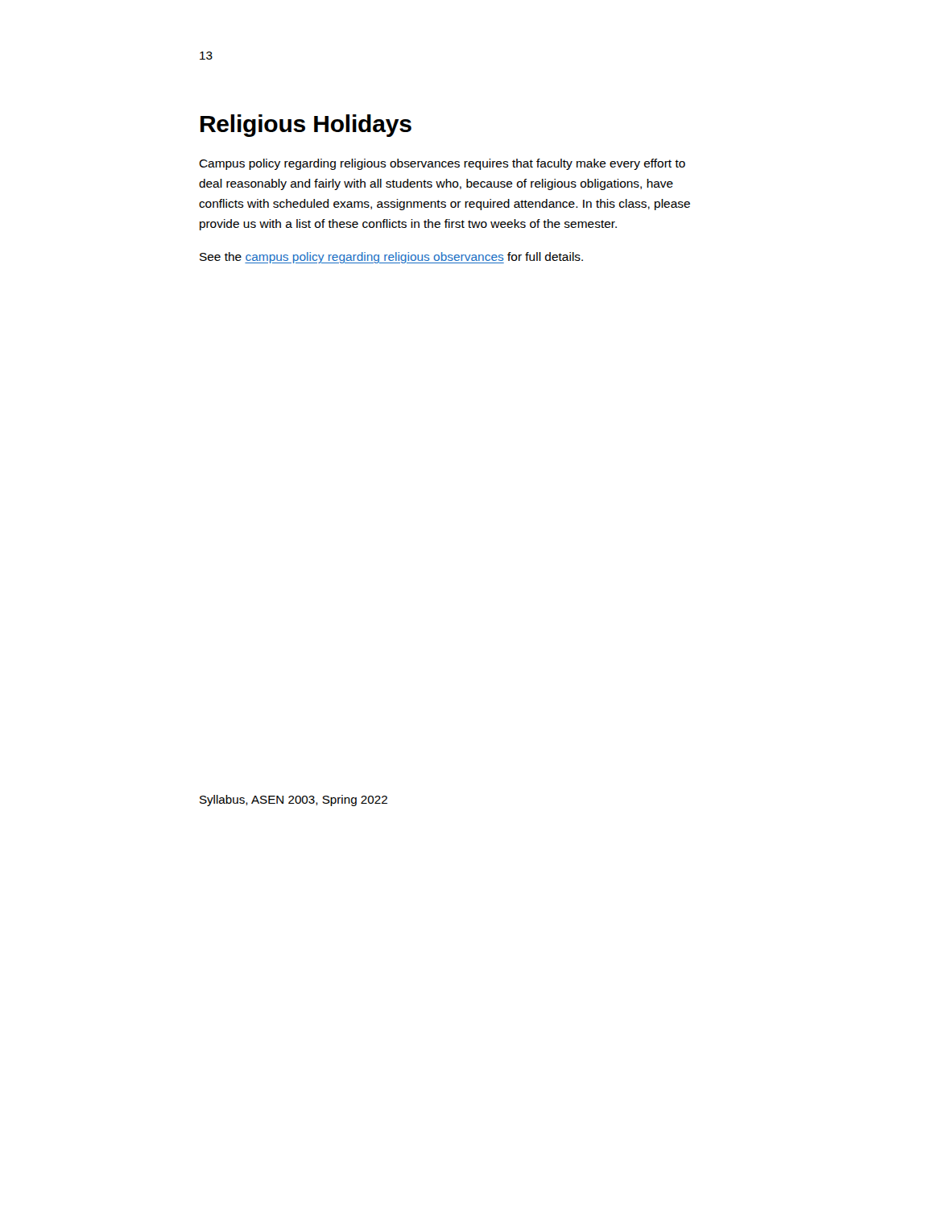13
Religious Holidays
Campus policy regarding religious observances requires that faculty make every effort to deal reasonably and fairly with all students who, because of religious obligations, have conflicts with scheduled exams, assignments or required attendance. In this class, please provide us with a list of these conflicts in the first two weeks of the semester.
See the campus policy regarding religious observances for full details.
Syllabus, ASEN 2003, Spring 2022